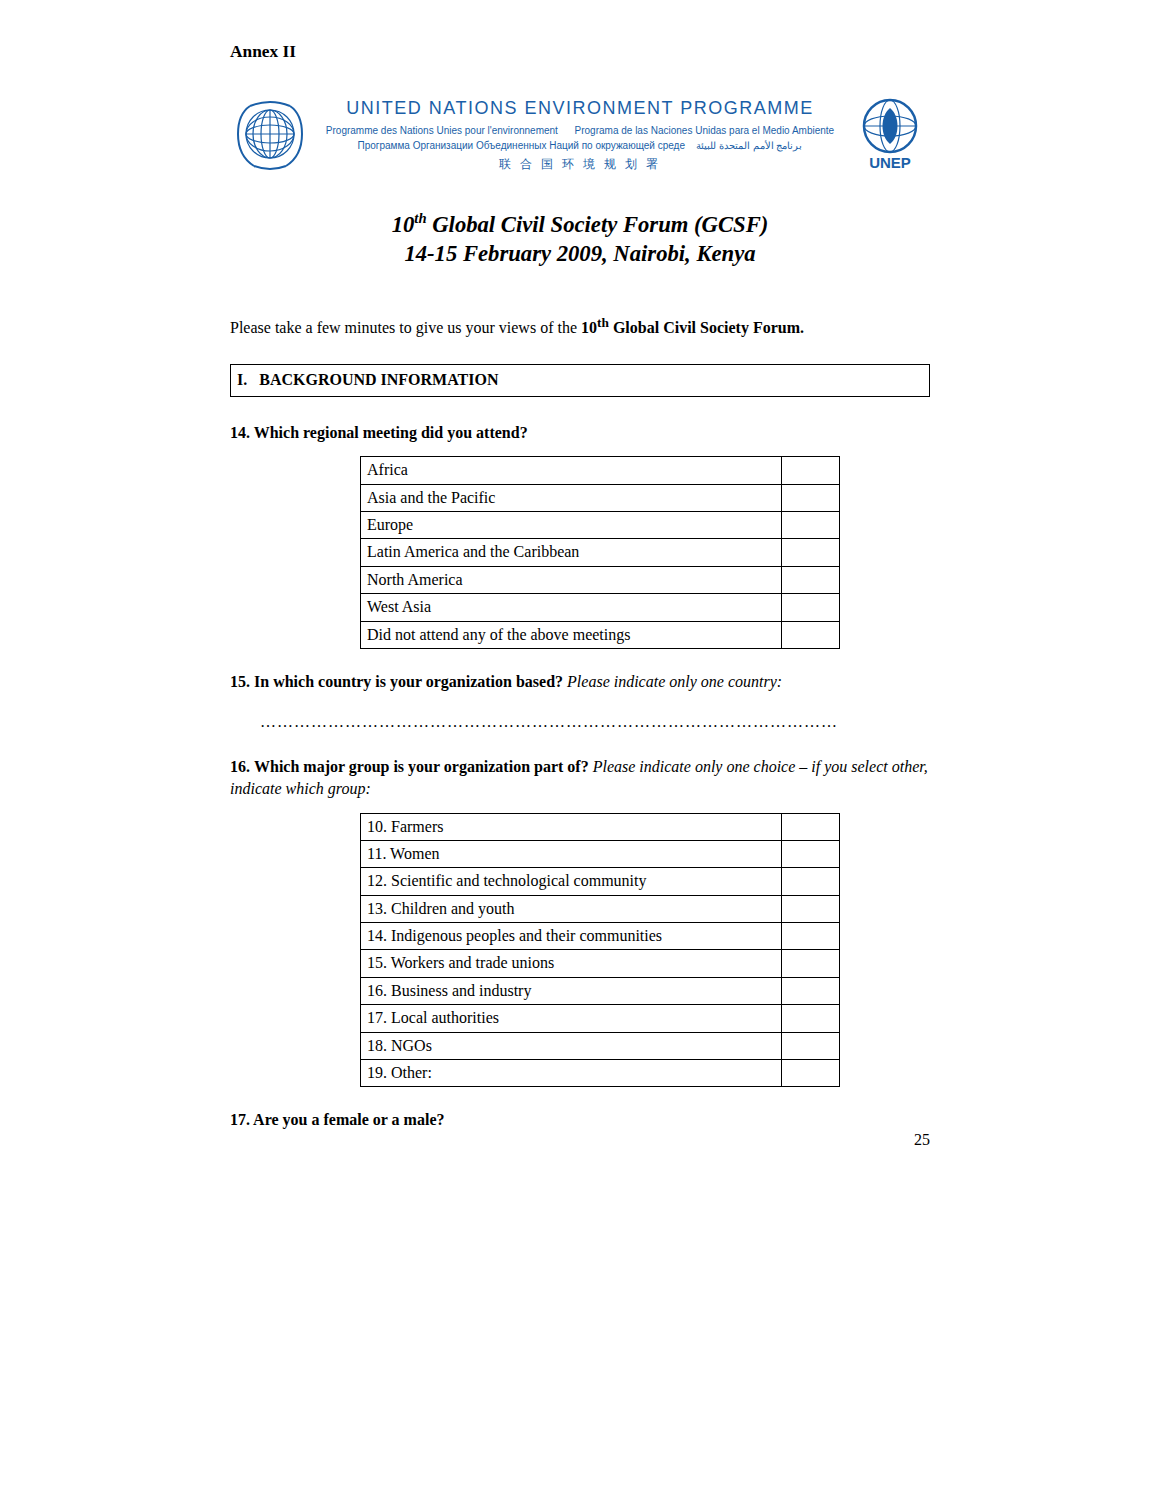Annex II
UNITED NATIONS ENVIRONMENT PROGRAMME
Programme des Nations Unies pour l'environnement Programa de las Naciones Unidas para el Medio Ambiente Программа Организации Объединенных Наций по окружающей среде برنامج الأمم المتحدة للبيئة
联 合 国 环 境 规 划 署
UNEP
10th Global Civil Society Forum (GCSF)
14-15 February 2009, Nairobi, Kenya
Please take a few minutes to give us your views of the 10th Global Civil Society Forum.
I. BACKGROUND INFORMATION
14. Which regional meeting did you attend?
| Africa | |
| Asia and the Pacific | |
| Europe | |
| Latin America and the Caribbean | |
| North America | |
| West Asia | |
| Did not attend any of the above meetings | |
15. In which country is your organization based? Please indicate only one country:
…………………………………………………………………………………………
16. Which major group is your organization part of? Please indicate only one choice – if you select other, indicate which group:
| 10. Farmers | |
| 11. Women | |
| 12. Scientific and technological community | |
| 13. Children and youth | |
| 14. Indigenous peoples and their communities | |
| 15. Workers and trade unions | |
| 16. Business and industry | |
| 17. Local authorities | |
| 18. NGOs | |
| 19. Other: | |
17. Are you a female or a male?
25